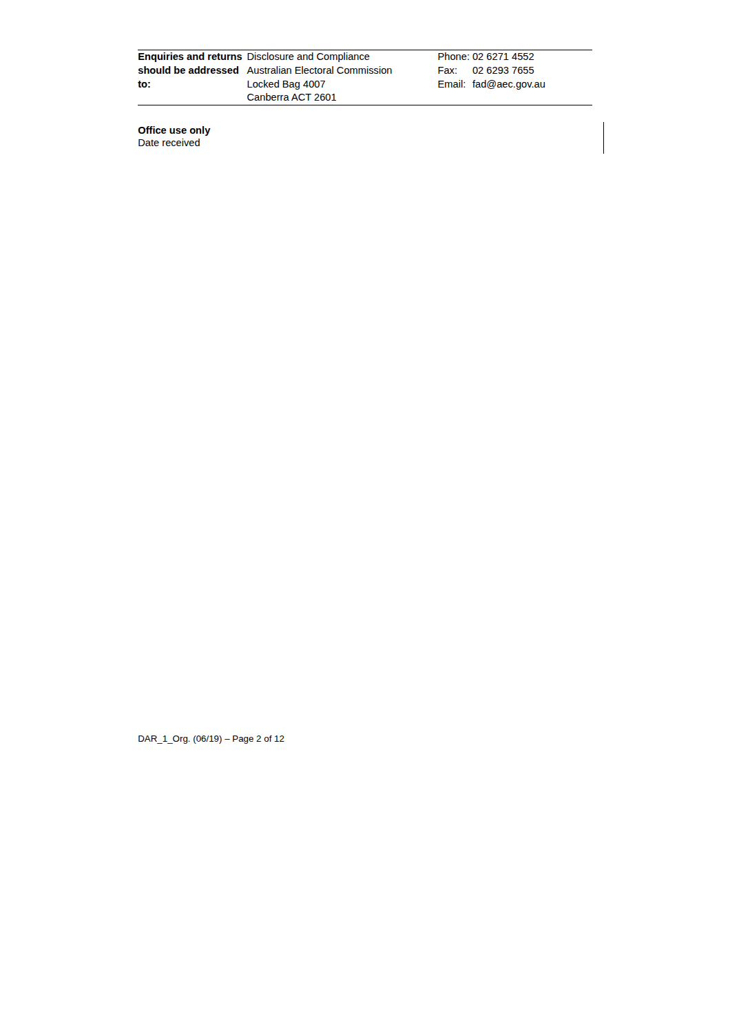Enquiries and returns
should be addressed to:
Disclosure and Compliance
Australian Electoral Commission
Locked Bag 4007
Canberra ACT 2601
| Phone: | 02 6271 4552 |
| Fax: | 02 6293 7655 |
| Email: | fad@aec.gov.au |
Office use only
Date received
DAR_1_Org. (06/19) – Page 2 of 12